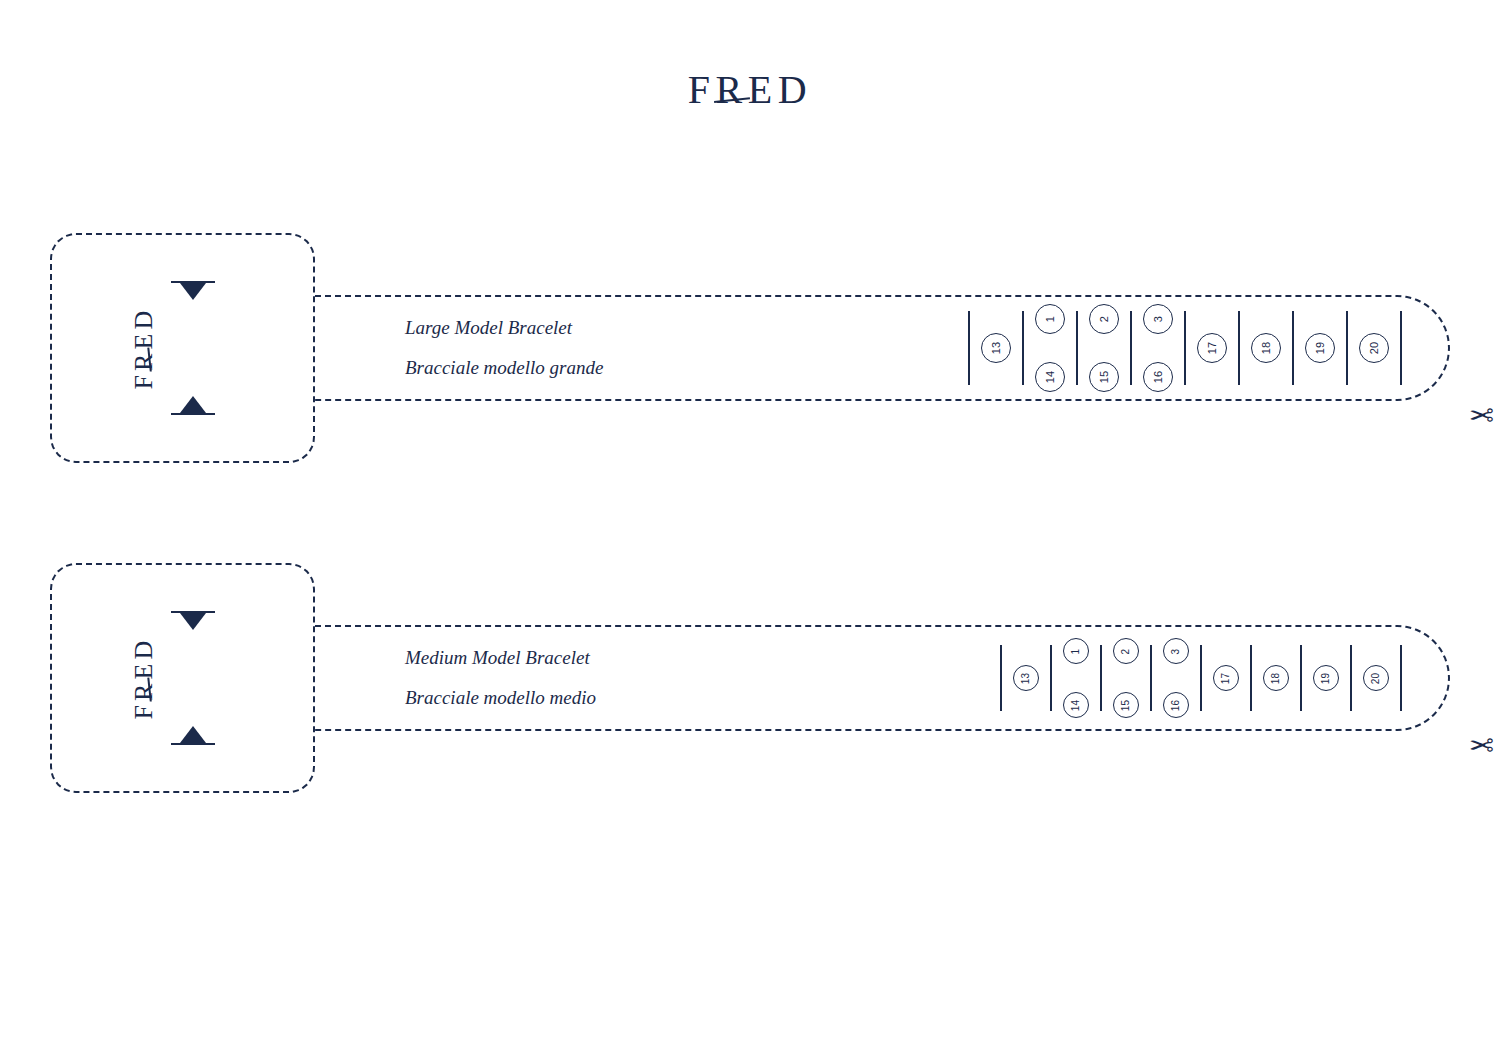FRED
Large Model Bracelet
Bracciale modello grande
13
1
14
2
15
3
16
17
18
19
20
FRED
✂
Medium Model Bracelet
Bracciale modello medio
13
1
14
2
15
3
16
17
18
19
20
FRED
✂